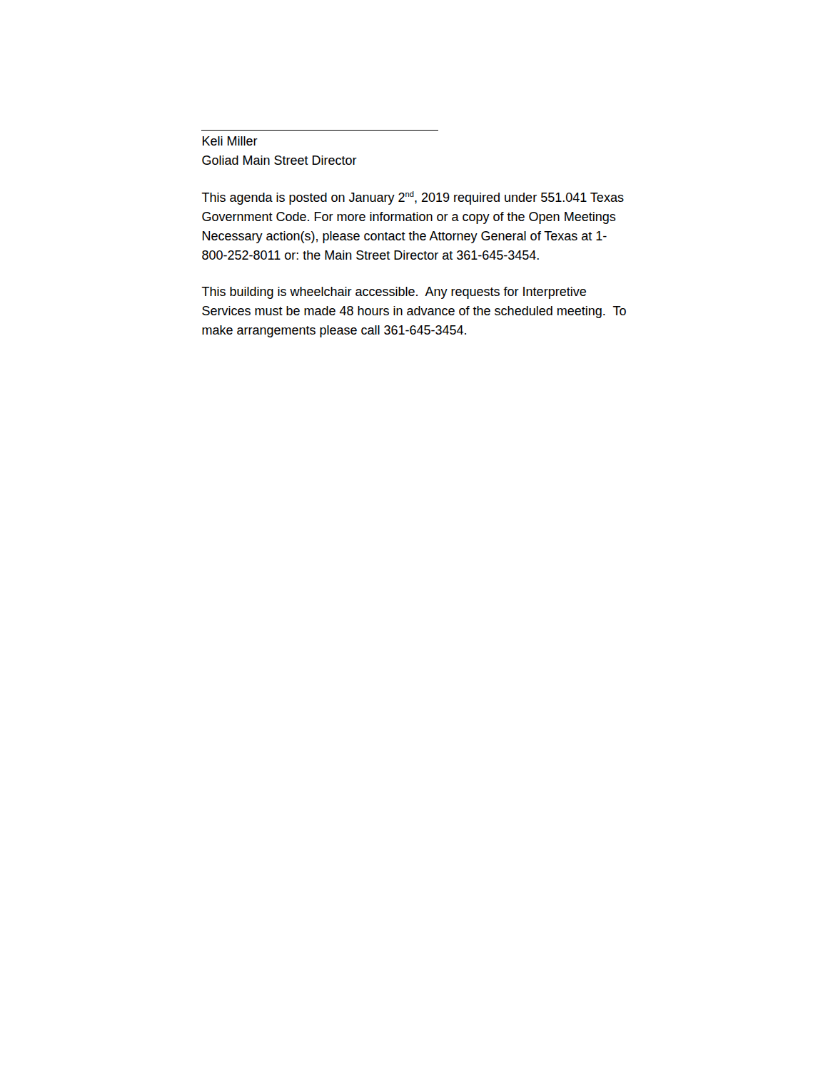Keli Miller
Goliad Main Street Director
This agenda is posted on January 2nd, 2019 required under 551.041 Texas Government Code. For more information or a copy of the Open Meetings Necessary action(s), please contact the Attorney General of Texas at 1-800-252-8011 or: the Main Street Director at 361-645-3454.
This building is wheelchair accessible. Any requests for Interpretive Services must be made 48 hours in advance of the scheduled meeting. To make arrangements please call 361-645-3454.